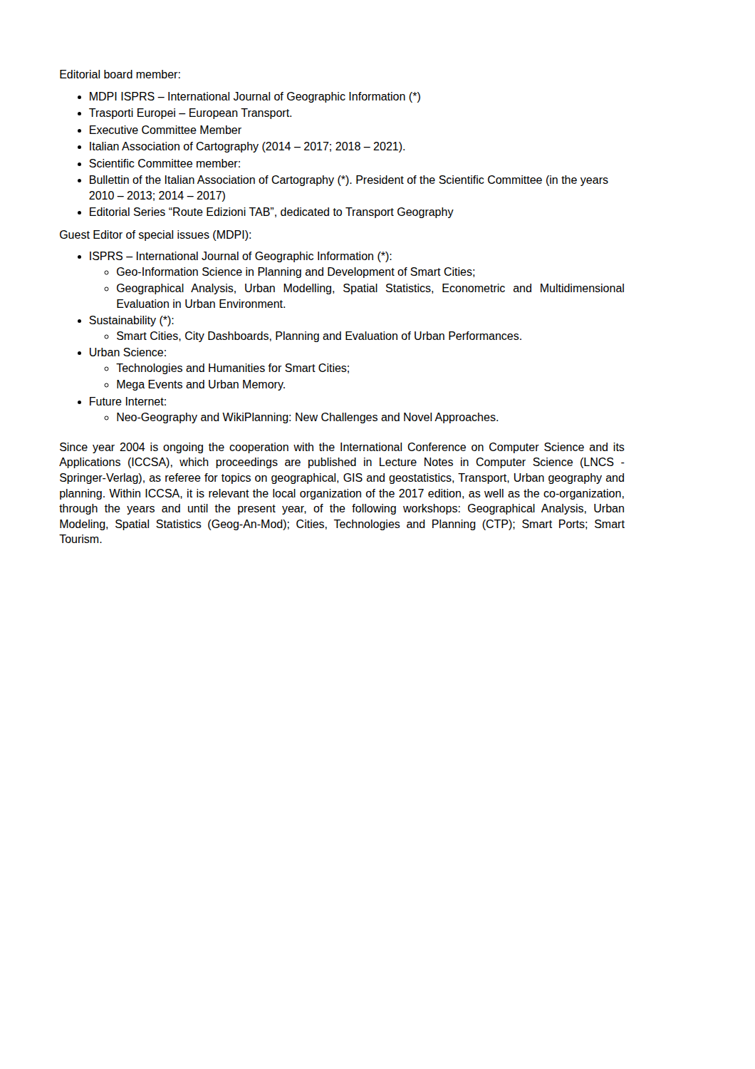Editorial board member:
MDPI ISPRS – International Journal of Geographic Information (*)
Trasporti Europei – European Transport.
Executive Committee Member
Italian Association of Cartography (2014 – 2017; 2018 – 2021).
Scientific Committee member:
Bullettin of the Italian Association of Cartography (*). President of the Scientific Committee (in the years 2010 – 2013; 2014 – 2017)
Editorial Series “Route Edizioni TAB”, dedicated to Transport Geography
Guest Editor of special issues (MDPI):
ISPRS – International Journal of Geographic Information (*):
Geo-Information Science in Planning and Development of Smart Cities;
Geographical Analysis, Urban Modelling, Spatial Statistics, Econometric and Multidimensional Evaluation in Urban Environment.
Sustainability (*):
Smart Cities, City Dashboards, Planning and Evaluation of Urban Performances.
Urban Science:
Technologies and Humanities for Smart Cities;
Mega Events and Urban Memory.
Future Internet:
Neo-Geography and WikiPlanning: New Challenges and Novel Approaches.
Since year 2004 is ongoing the cooperation with the International Conference on Computer Science and its Applications (ICCSA), which proceedings are published in Lecture Notes in Computer Science (LNCS - Springer-Verlag), as referee for topics on geographical, GIS and geostatistics, Transport, Urban geography and planning. Within ICCSA, it is relevant the local organization of the 2017 edition, as well as the co-organization, through the years and until the present year, of the following workshops: Geographical Analysis, Urban Modeling, Spatial Statistics (Geog-An-Mod); Cities, Technologies and Planning (CTP); Smart Ports; Smart Tourism.